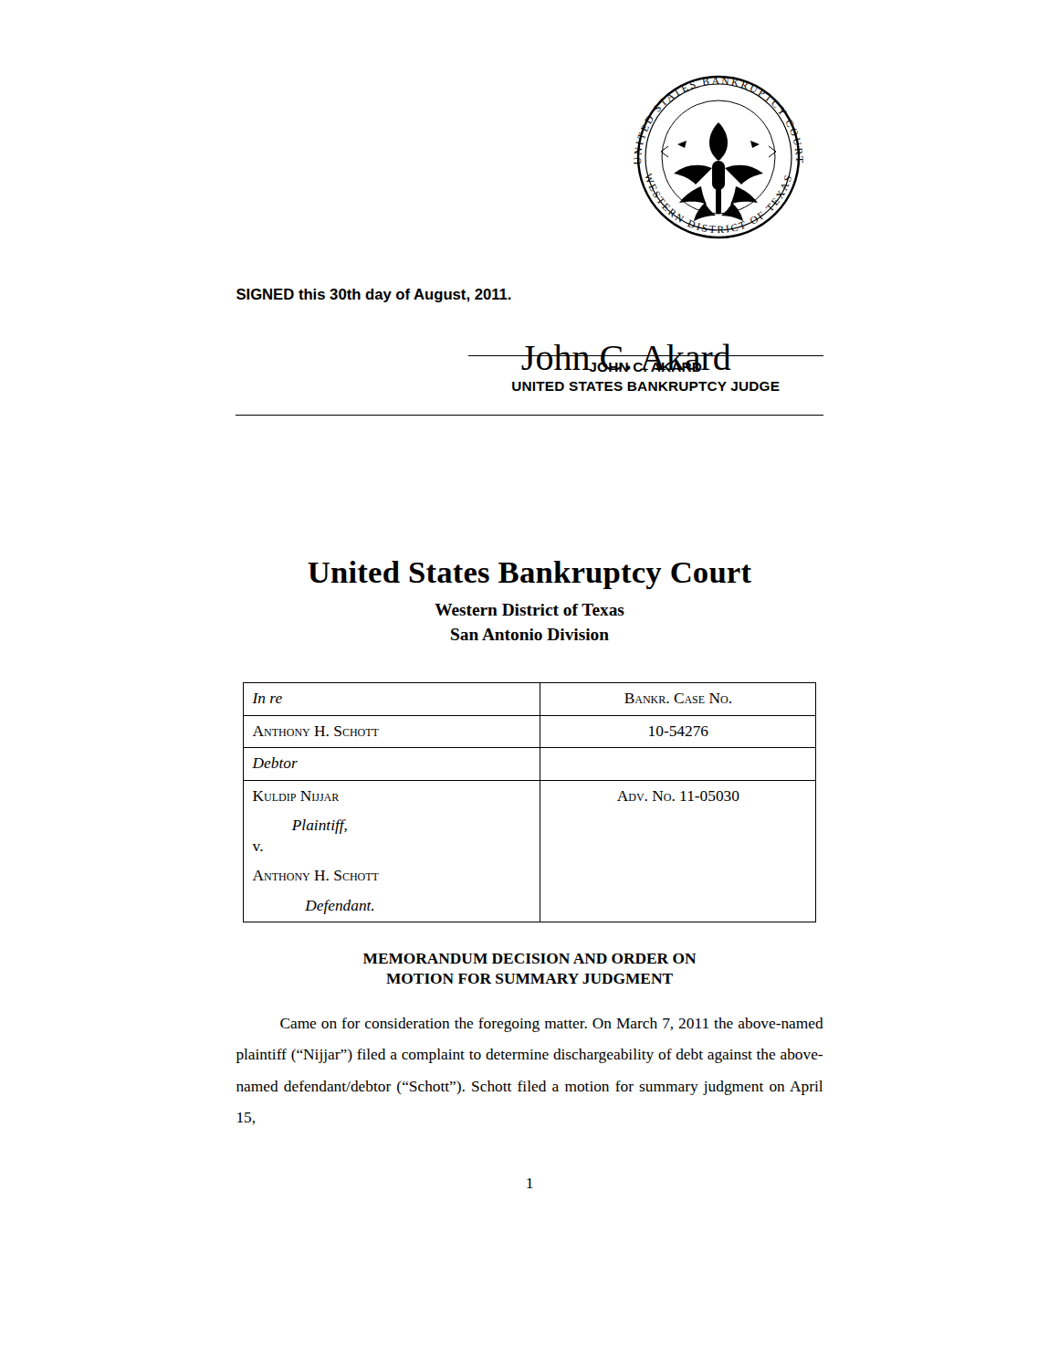UNITED STATES BANKRUPTCY COURT WESTERN DISTRICT OF TEXAS
SIGNED this 30th day of August, 2011.
John C. Akard
JOHN C. AKARD
UNITED STATES BANKRUPTCY JUDGE
United States Bankruptcy Court
Western District of Texas
San Antonio Division
| In re | Bankr. Case No. |
| Anthony H. Schott | 10-54276 |
| Debtor | |
| Kuldip Nijjar Plaintiff, v. Anthony H. Schott Defendant. | Adv. No. 11-05030 |
MEMORANDUM DECISION AND ORDER ON
MOTION FOR SUMMARY JUDGMENT
Came on for consideration the foregoing matter. On March 7, 2011 the above-named plaintiff (“Nijjar”) filed a complaint to determine dischargeability of debt against the above-named defendant/debtor (“Schott”). Schott filed a motion for summary judgment on April 15,
1